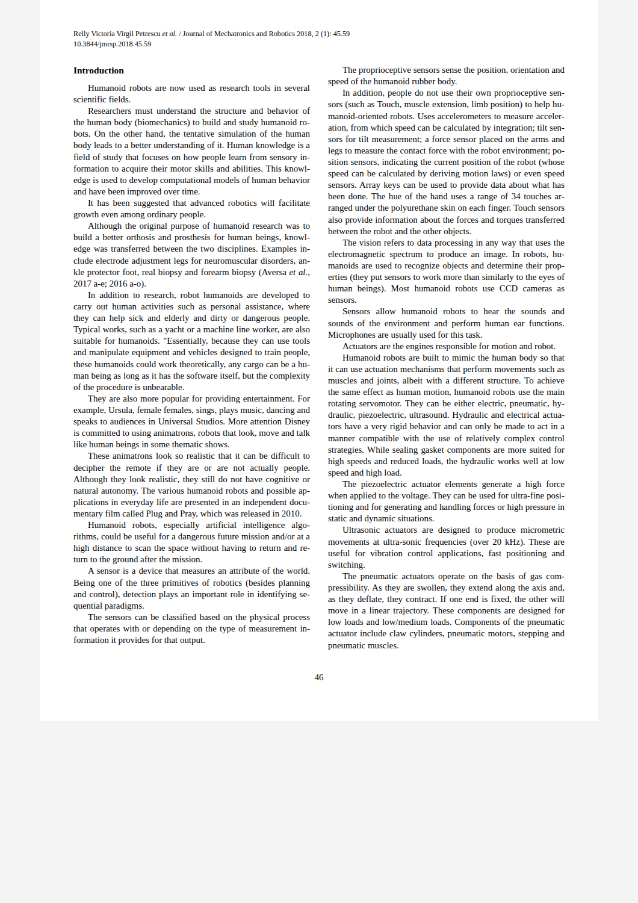Relly Victoria Virgil Petrescu et al. / Journal of Mechatronics and Robotics 2018, 2 (1): 45.59
10.3844/jmrsp.2018.45.59
Introduction
Humanoid robots are now used as research tools in several scientific fields.
Researchers must understand the structure and behavior of the human body (biomechanics) to build and study humanoid robots. On the other hand, the tentative simulation of the human body leads to a better understanding of it. Human knowledge is a field of study that focuses on how people learn from sensory information to acquire their motor skills and abilities. This knowledge is used to develop computational models of human behavior and have been improved over time.
It has been suggested that advanced robotics will facilitate growth even among ordinary people.
Although the original purpose of humanoid research was to build a better orthosis and prosthesis for human beings, knowledge was transferred between the two disciplines. Examples include electrode adjustment legs for neuromuscular disorders, ankle protector foot, real biopsy and forearm biopsy (Aversa et al., 2017 a-e; 2016 a-o).
In addition to research, robot humanoids are developed to carry out human activities such as personal assistance, where they can help sick and elderly and dirty or dangerous people. Typical works, such as a yacht or a machine line worker, are also suitable for humanoids. "Essentially, because they can use tools and manipulate equipment and vehicles designed to train people, these humanoids could work theoretically, any cargo can be a human being as long as it has the software itself, but the complexity of the procedure is unbearable.
They are also more popular for providing entertainment. For example, Ursula, female females, sings, plays music, dancing and speaks to audiences in Universal Studios. More attention Disney is committed to using animatrons, robots that look, move and talk like human beings in some thematic shows.
These animatrons look so realistic that it can be difficult to decipher the remote if they are or are not actually people. Although they look realistic, they still do not have cognitive or natural autonomy. The various humanoid robots and possible applications in everyday life are presented in an independent documentary film called Plug and Pray, which was released in 2010.
Humanoid robots, especially artificial intelligence algorithms, could be useful for a dangerous future mission and/or at a high distance to scan the space without having to return and return to the ground after the mission.
A sensor is a device that measures an attribute of the world. Being one of the three primitives of robotics (besides planning and control), detection plays an important role in identifying sequential paradigms.
The sensors can be classified based on the physical process that operates with or depending on the type of measurement information it provides for that output.
The proprioceptive sensors sense the position, orientation and speed of the humanoid rubber body.
In addition, people do not use their own proprioceptive sensors (such as Touch, muscle extension, limb position) to help humanoid-oriented robots. Uses accelerometers to measure acceleration, from which speed can be calculated by integration; tilt sensors for tilt measurement; a force sensor placed on the arms and legs to measure the contact force with the robot environment; position sensors, indicating the current position of the robot (whose speed can be calculated by deriving motion laws) or even speed sensors. Array keys can be used to provide data about what has been done. The hue of the hand uses a range of 34 touches arranged under the polyurethane skin on each finger. Touch sensors also provide information about the forces and torques transferred between the robot and the other objects.
The vision refers to data processing in any way that uses the electromagnetic spectrum to produce an image. In robots, humanoids are used to recognize objects and determine their properties (they put sensors to work more than similarly to the eyes of human beings). Most humanoid robots use CCD cameras as sensors.
Sensors allow humanoid robots to hear the sounds and sounds of the environment and perform human ear functions. Microphones are usually used for this task.
Actuators are the engines responsible for motion and robot.
Humanoid robots are built to mimic the human body so that it can use actuation mechanisms that perform movements such as muscles and joints, albeit with a different structure. To achieve the same effect as human motion, humanoid robots use the main rotating servomotor. They can be either electric, pneumatic, hydraulic, piezoelectric, ultrasound. Hydraulic and electrical actuators have a very rigid behavior and can only be made to act in a manner compatible with the use of relatively complex control strategies. While sealing gasket components are more suited for high speeds and reduced loads, the hydraulic works well at low speed and high load.
The piezoelectric actuator elements generate a high force when applied to the voltage. They can be used for ultra-fine positioning and for generating and handling forces or high pressure in static and dynamic situations.
Ultrasonic actuators are designed to produce micrometric movements at ultra-sonic frequencies (over 20 kHz). These are useful for vibration control applications, fast positioning and switching.
The pneumatic actuators operate on the basis of gas compressibility. As they are swollen, they extend along the axis and, as they deflate, they contract. If one end is fixed, the other will move in a linear trajectory. These components are designed for low loads and low/medium loads. Components of the pneumatic actuator include claw cylinders, pneumatic motors, stepping and pneumatic muscles.
46